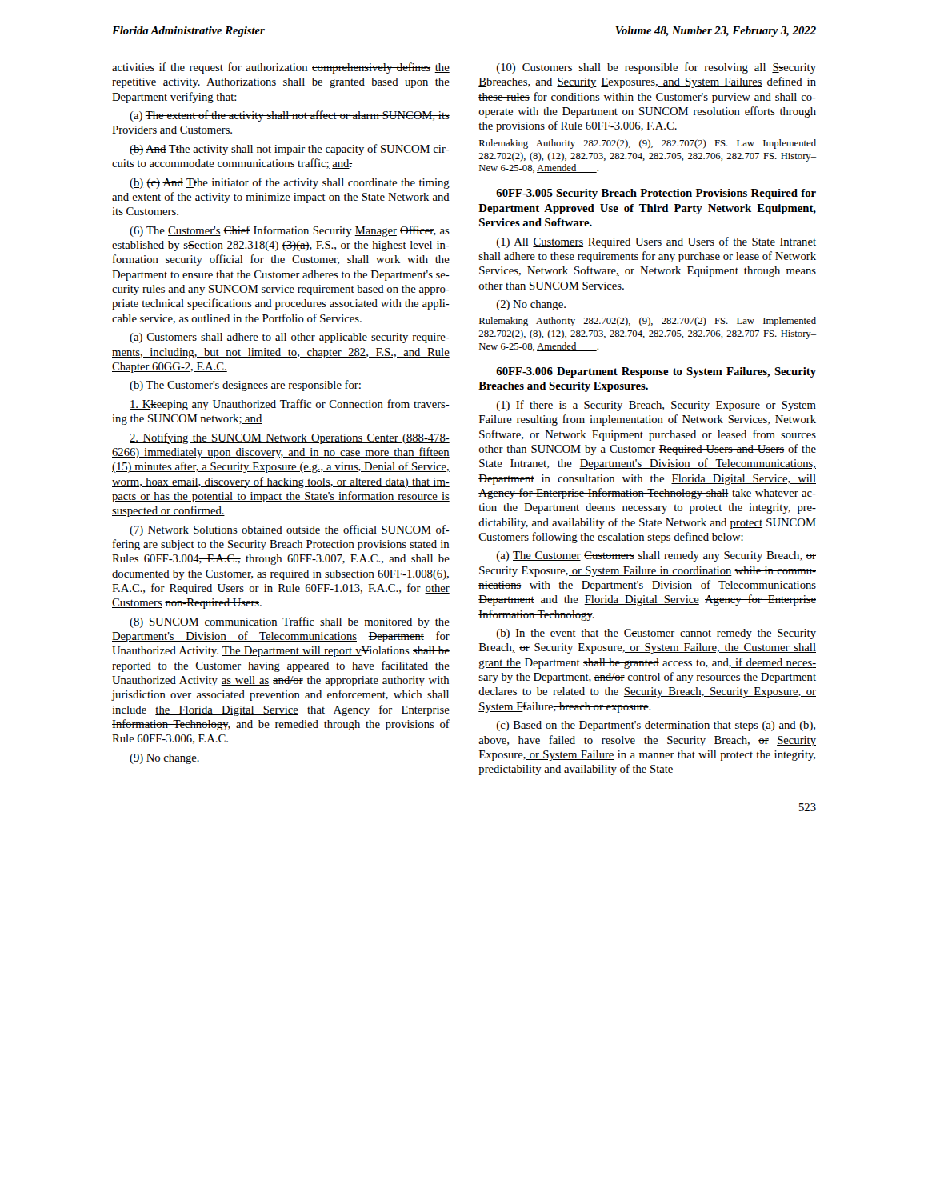Florida Administrative Register Volume 48, Number 23, February 3, 2022
activities if the request for authorization comprehensively defines the repetitive activity. Authorizations shall be granted based upon the Department verifying that:
(a) The extent of the activity shall not affect or alarm SUNCOM, its Providers and Customers.
(b) And Tthe activity shall not impair the capacity of SUNCOM circuits to accommodate communications traffic; and.
(b) (c) And Tthe initiator of the activity shall coordinate the timing and extent of the activity to minimize impact on the State Network and its Customers.
(6) The Customer's Chief Information Security Manager Officer, as established by sSection 282.318(4) (3)(a), F.S., or the highest level information security official for the Customer, shall work with the Department to ensure that the Customer adheres to the Department's security rules and any SUNCOM service requirement based on the appropriate technical specifications and procedures associated with the applicable service, as outlined in the Portfolio of Services.
(a) Customers shall adhere to all other applicable security requirements, including, but not limited to, chapter 282, F.S., and Rule Chapter 60GG-2, F.A.C.
(b) The Customer's designees are responsible for:
1. Kkeeping any Unauthorized Traffic or Connection from traversing the SUNCOM network; and
2. Notifying the SUNCOM Network Operations Center (888-478-6266) immediately upon discovery, and in no case more than fifteen (15) minutes after, a Security Exposure (e.g., a virus, Denial of Service, worm, hoax email, discovery of hacking tools, or altered data) that impacts or has the potential to impact the State's information resource is suspected or confirmed.
(7) Network Solutions obtained outside the official SUNCOM offering are subject to the Security Breach Protection provisions stated in Rules 60FF-3.004, F.A.C., through 60FF-3.007, F.A.C., and shall be documented by the Customer, as required in subsection 60FF-1.008(6), F.A.C., for Required Users or in Rule 60FF-1.013, F.A.C., for other Customers non-Required Users.
(8) SUNCOM communication Traffic shall be monitored by the Department's Division of Telecommunications Department for Unauthorized Activity. The Department will report vViolations shall be reported to the Customer having appeared to have facilitated the Unauthorized Activity as well as and/or the appropriate authority with jurisdiction over associated prevention and enforcement, which shall include the Florida Digital Service that Agency for Enterprise Information Technology, and be remedied through the provisions of Rule 60FF-3.006, F.A.C.
(9) No change.
(10) Customers shall be responsible for resolving all Ssecurity Bbreaches, and Security Eexposures, and System Failures defined in these rules for conditions within the Customer's purview and shall cooperate with the Department on SUNCOM resolution efforts through the provisions of Rule 60FF-3.006, F.A.C.
Rulemaking Authority 282.702(2), (9), 282.707(2) FS. Law Implemented 282.702(2), (8), (12), 282.703, 282.704, 282.705, 282.706, 282.707 FS. History–New 6-25-08, Amended .
60FF-3.005 Security Breach Protection Provisions Required for Department Approved Use of Third Party Network Equipment, Services and Software.
(1) All Customers Required Users and Users of the State Intranet shall adhere to these requirements for any purchase or lease of Network Services, Network Software, or Network Equipment through means other than SUNCOM Services.
(2) No change.
Rulemaking Authority 282.702(2), (9), 282.707(2) FS. Law Implemented 282.702(2), (8), (12), 282.703, 282.704, 282.705, 282.706, 282.707 FS. History–New 6-25-08, Amended .
60FF-3.006 Department Response to System Failures, Security Breaches and Security Exposures.
(1) If there is a Security Breach, Security Exposure or System Failure resulting from implementation of Network Services, Network Software, or Network Equipment purchased or leased from sources other than SUNCOM by a Customer Required Users and Users of the State Intranet, the Department's Division of Telecommunications, Department in consultation with the Florida Digital Service, will Agency for Enterprise Information Technology shall take whatever action the Department deems necessary to protect the integrity, predictability, and availability of the State Network and protect SUNCOM Customers following the escalation steps defined below:
(a) The Customer Customers shall remedy any Security Breach, or Security Exposure, or System Failure in coordination while in communications with the Department's Division of Telecommunications Department and the Florida Digital Service Agency for Enterprise Information Technology.
(b) In the event that the Ccustomer cannot remedy the Security Breach, or Security Exposure, or System Failure, the Customer shall grant the Department shall be granted access to, and, if deemed necessary by the Department, and/or control of any resources the Department declares to be related to the Security Breach, Security Exposure, or System Ffailure, breach or exposure.
(c) Based on the Department's determination that steps (a) and (b), above, have failed to resolve the Security Breach, or Security Exposure, or System Failure in a manner that will protect the integrity, predictability and availability of the State
523